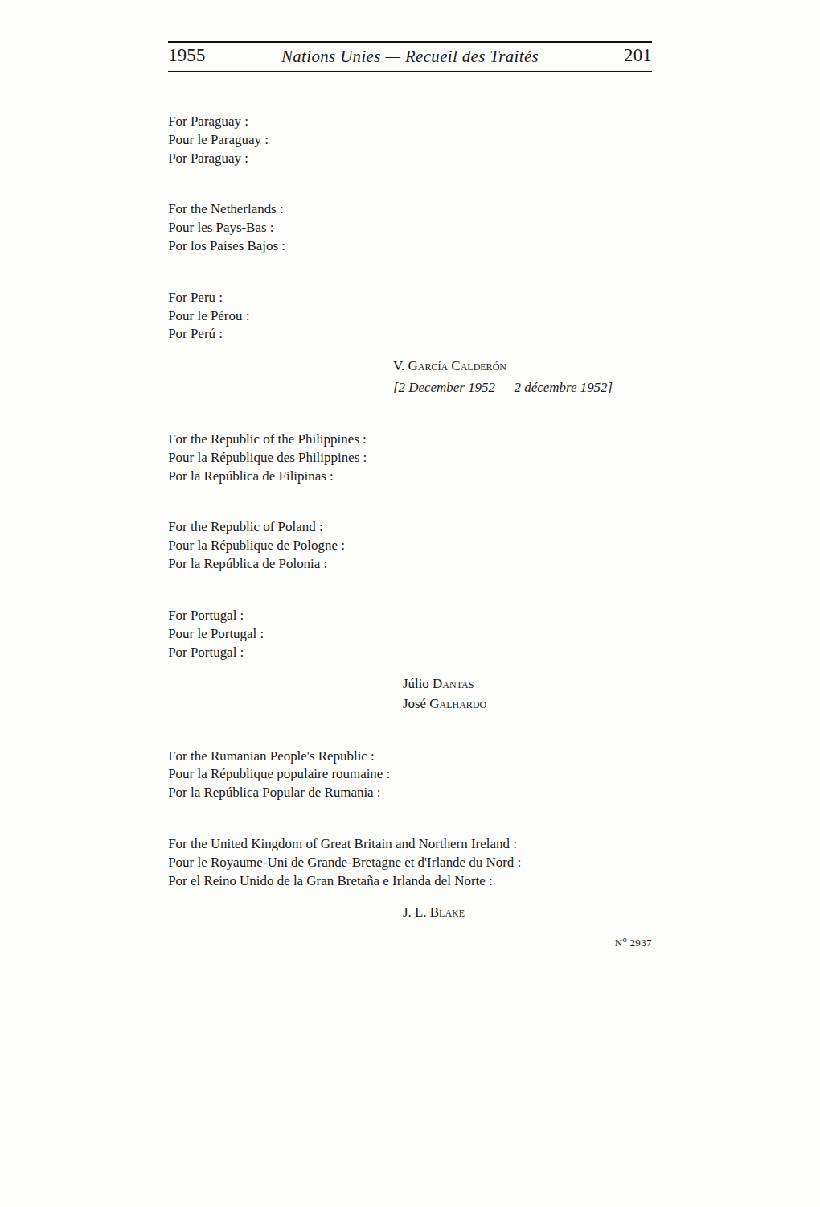1955
Nations Unies — Recueil des Traités
201
For Paraguay :
Pour le Paraguay :
Por Paraguay :
For the Netherlands :
Pour les Pays-Bas :
Por los Países Bajos :
For Peru :
Pour le Pérou :
Por Perú :
V. García Calderón [2 December 1952 — 2 décembre 1952]
For the Republic of the Philippines :
Pour la République des Philippines :
Por la República de Filipinas :
For the Republic of Poland :
Pour la République de Pologne :
Por la República de Polonia :
For Portugal :
Pour le Portugal :
Por Portugal :
Júlio Dantas José Galhardo
For the Rumanian People's Republic :
Pour la République populaire roumaine :
Por la República Popular de Rumania :
For the United Kingdom of Great Britain and Northern Ireland :
Pour le Royaume-Uni de Grande-Bretagne et d'Irlande du Nord :
Por el Reino Unido de la Gran Bretaña e Irlanda del Norte :
J. L. Blake
No 2937